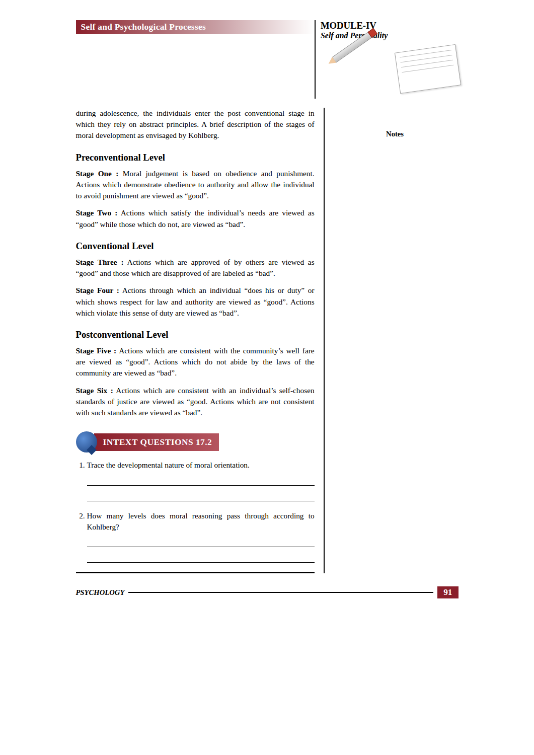Self and Psychological Processes
MODULE-IV
Self and Personality
during adolescence, the individuals enter the post conventional stage in which they rely on abstract principles. A brief description of the stages of moral development as envisaged by Kohlberg.
Preconventional Level
Stage One : Moral judgement is based on obedience and punishment. Actions which demonstrate obedience to authority and allow the individual to avoid punishment are viewed as “good”.
Stage Two : Actions which satisfy the individual’s needs are viewed as “good” while those which do not, are viewed as “bad”.
Conventional Level
Stage Three : Actions which are approved of by others are viewed as “good” and those which are disapproved of are labeled as “bad”.
Stage Four : Actions through which an individual “does his or duty” or which shows respect for law and authority are viewed as “good”. Actions which violate this sense of duty are viewed as “bad”.
Postconventional Level
Stage Five : Actions which are consistent with the community’s well fare are viewed as “good”. Actions which do not abide by the laws of the community are viewed as “bad”.
Stage Six : Actions which are consistent with an individual’s self-chosen standards of justice are viewed as “good. Actions which are not consistent with such standards are viewed as “bad”.
INTEXT QUESTIONS 17.2
Trace the developmental nature of moral orientation.
How many levels does moral reasoning pass through according to Kohlberg?
Notes
PSYCHOLOGY 91